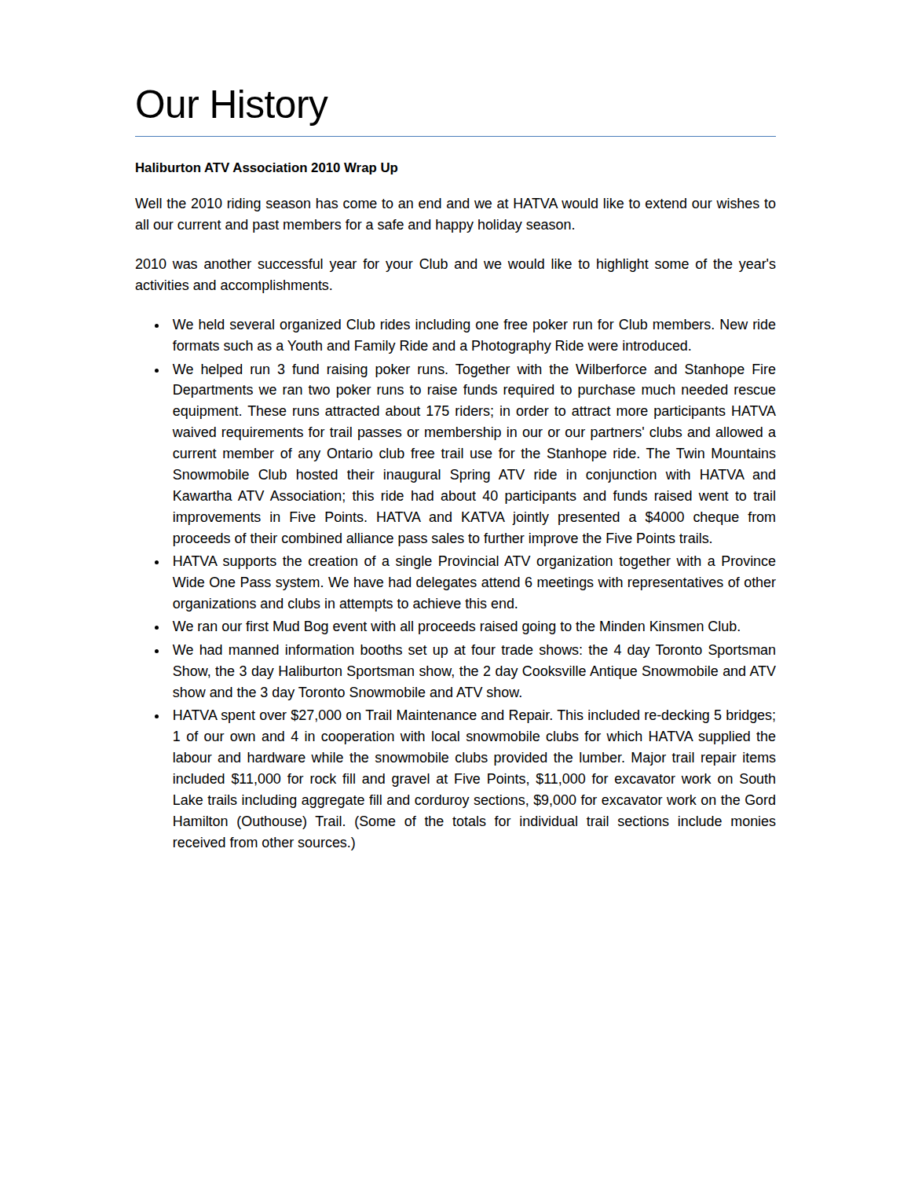Our History
Haliburton ATV Association 2010 Wrap Up
Well the 2010 riding season has come to an end and we at HATVA would like to extend our wishes to all our current and past members for a safe and happy holiday season.
2010 was another successful year for your Club and we would like to highlight some of the year's activities and accomplishments.
We held several organized Club rides including one free poker run for Club members. New ride formats such as a Youth and Family Ride and a Photography Ride were introduced.
We helped run 3 fund raising poker runs. Together with the Wilberforce and Stanhope Fire Departments we ran two poker runs to raise funds required to purchase much needed rescue equipment. These runs attracted about 175 riders; in order to attract more participants HATVA waived requirements for trail passes or membership in our or our partners' clubs and allowed a current member of any Ontario club free trail use for the Stanhope ride. The Twin Mountains Snowmobile Club hosted their inaugural Spring ATV ride in conjunction with HATVA and Kawartha ATV Association; this ride had about 40 participants and funds raised went to trail improvements in Five Points. HATVA and KATVA jointly presented a $4000 cheque from proceeds of their combined alliance pass sales to further improve the Five Points trails.
HATVA supports the creation of a single Provincial ATV organization together with a Province Wide One Pass system. We have had delegates attend 6 meetings with representatives of other organizations and clubs in attempts to achieve this end.
We ran our first Mud Bog event with all proceeds raised going to the Minden Kinsmen Club.
We had manned information booths set up at four trade shows: the 4 day Toronto Sportsman Show, the 3 day Haliburton Sportsman show, the 2 day Cooksville Antique Snowmobile and ATV show and the 3 day Toronto Snowmobile and ATV show.
HATVA spent over $27,000 on Trail Maintenance and Repair. This included re-decking 5 bridges; 1 of our own and 4 in cooperation with local snowmobile clubs for which HATVA supplied the labour and hardware while the snowmobile clubs provided the lumber. Major trail repair items included $11,000 for rock fill and gravel at Five Points, $11,000 for excavator work on South Lake trails including aggregate fill and corduroy sections, $9,000 for excavator work on the Gord Hamilton (Outhouse) Trail. (Some of the totals for individual trail sections include monies received from other sources.)